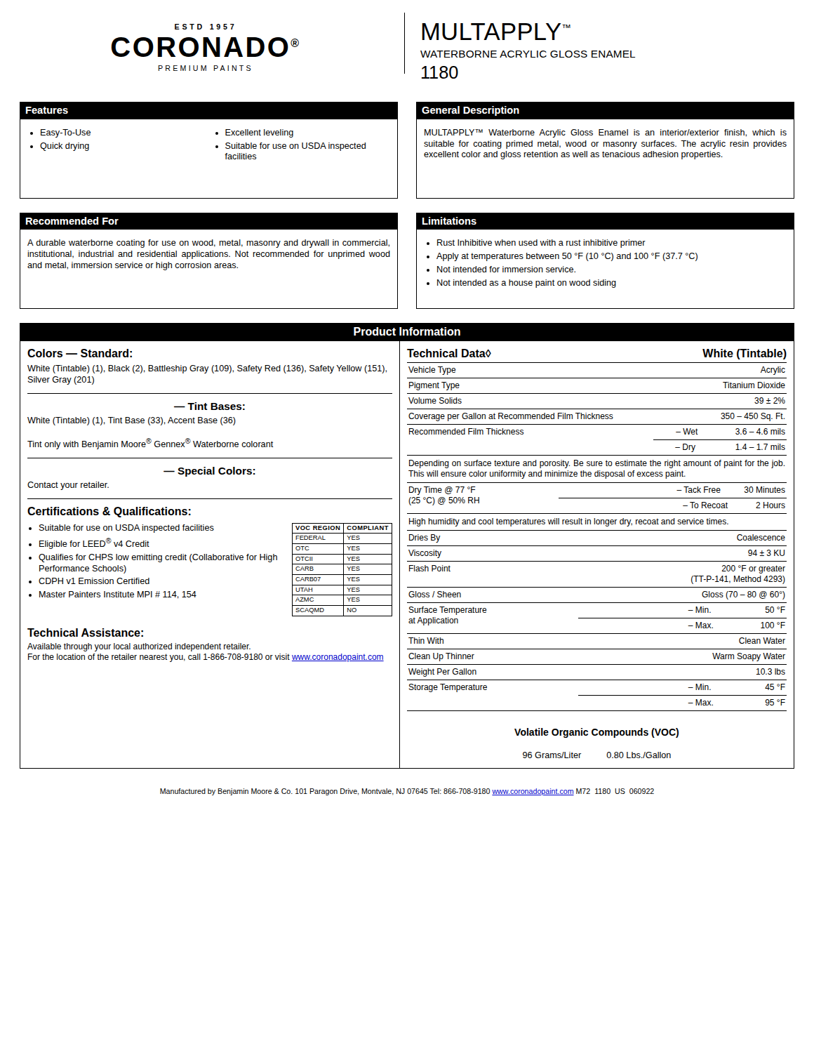ESTD 1957
CORONADO®
PREMIUM PAINTS
MULTAPPLY™
WATERBORNE ACRYLIC GLOSS ENAMEL
1180
Features
Easy-To-Use
Quick drying
Excellent leveling
Suitable for use on USDA inspected facilities
General Description
MULTAPPLY™ Waterborne Acrylic Gloss Enamel is an interior/exterior finish, which is suitable for coating primed metal, wood or masonry surfaces. The acrylic resin provides excellent color and gloss retention as well as tenacious adhesion properties.
Recommended For
A durable waterborne coating for use on wood, metal, masonry and drywall in commercial, institutional, industrial and residential applications. Not recommended for unprimed wood and metal, immersion service or high corrosion areas.
Limitations
Rust Inhibitive when used with a rust inhibitive primer
Apply at temperatures between 50 °F (10 °C) and 100 °F (37.7 °C)
Not intended for immersion service.
Not intended as a house paint on wood siding
Product Information
Colors — Standard:
White (Tintable) (1), Black (2), Battleship Gray (109), Safety Red (136), Safety Yellow (151), Silver Gray (201)
— Tint Bases:
White (Tintable) (1), Tint Base (33), Accent Base (36)
Tint only with Benjamin Moore® Gennex® Waterborne colorant
— Special Colors:
Contact your retailer.
Certifications & Qualifications:
Suitable for use on USDA inspected facilities
Eligible for LEED® v4 Credit
Qualifies for CHPS low emitting credit (Collaborative for High Performance Schools)
CDPH v1 Emission Certified
Master Painters Institute MPI # 114, 154
| VOC REGION | COMPLIANT |
| --- | --- |
| FEDERAL | YES |
| OTC | YES |
| OTCII | YES |
| CARB | YES |
| CARB07 | YES |
| UTAH | YES |
| AZMC | YES |
| SCAQMD | NO |
Technical Assistance:
Available through your local authorized independent retailer.
For the location of the retailer nearest you, call 1-866-708-9180 or visit www.coronadopaint.com
Technical Data◊ White (Tintable)
| Vehicle Type | Acrylic |
| Pigment Type | Titanium Dioxide |
| Volume Solids | 39 ± 2% |
| Coverage per Gallon at Recommended Film Thickness | 350 – 450 Sq. Ft. |
| Recommended Film Thickness | – Wet 3.6 – 4.6 mils |
| – Dry 1.4 – 1.7 mils |
Depending on surface texture and porosity. Be sure to estimate the right amount of paint for the job. This will ensure color uniformity and minimize the disposal of excess paint.
| Dry Time @ 77 °F (25 °C) @ 50% RH | – Tack Free 30 Minutes |
| – To Recoat 2 Hours |
High humidity and cool temperatures will result in longer dry, recoat and service times.
| Dries By | Coalescence |
| Viscosity | 94 ± 3 KU |
| Flash Point | 200 °F or greater (TT-P-141, Method 4293) |
| Gloss / Sheen | Gloss (70 – 80 @ 60°) |
| Surface Temperature at Application | – Min. 50 °F |
| – Max. 100 °F |
| Thin With | Clean Water |
| Clean Up Thinner | Warm Soapy Water |
| Weight Per Gallon | 10.3 lbs |
| Storage Temperature | – Min. 45 °F |
| – Max. 95 °F |
Volatile Organic Compounds (VOC)
96 Grams/Liter 0.80 Lbs./Gallon
Manufactured by Benjamin Moore & Co. 101 Paragon Drive, Montvale, NJ 07645 Tel: 866-708-9180 www.coronadopaint.com M72 1180 US 060922